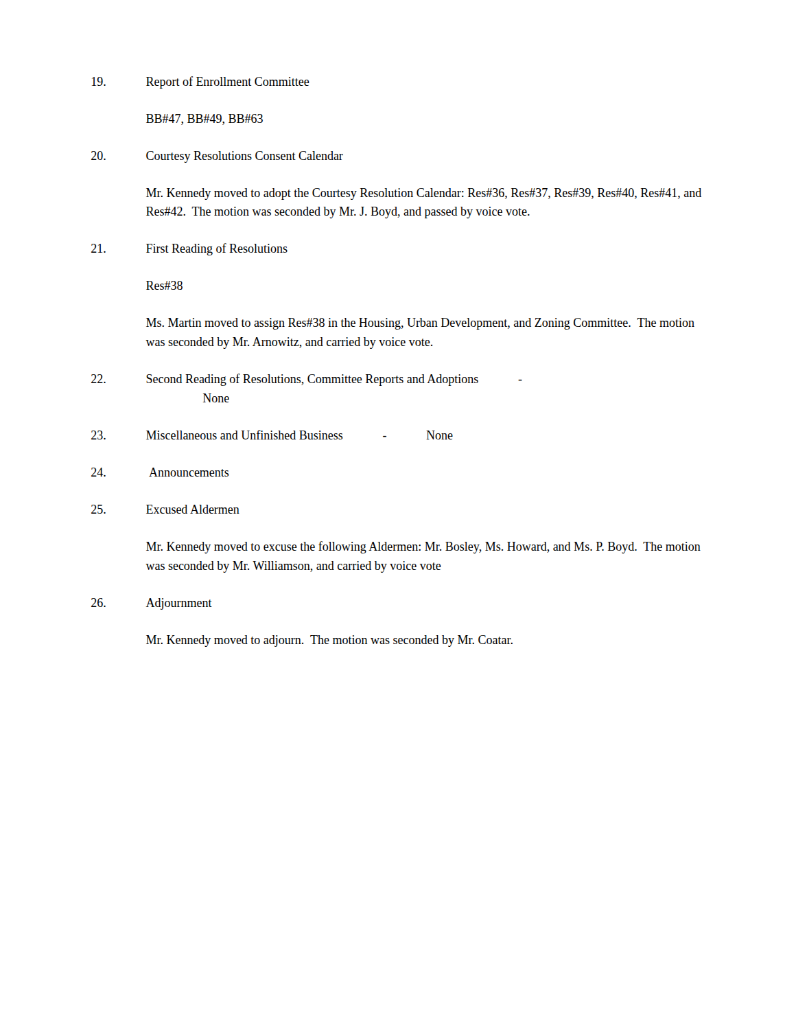19.
Report of Enrollment Committee
BB#47, BB#49, BB#63
20.
Courtesy Resolutions Consent Calendar
Mr. Kennedy moved to adopt the Courtesy Resolution Calendar: Res#36, Res#37, Res#39, Res#40, Res#41, and Res#42. The motion was seconded by Mr. J. Boyd, and passed by voice vote.
21.
First Reading of Resolutions
Res#38
Ms. Martin moved to assign Res#38 in the Housing, Urban Development, and Zoning Committee. The motion was seconded by Mr. Arnowitz, and carried by voice vote.
22.
Second Reading of Resolutions, Committee Reports and Adoptions -
None
23.
Miscellaneous and Unfinished Business - None
24.
Announcements
25.
Excused Aldermen
Mr. Kennedy moved to excuse the following Aldermen: Mr. Bosley, Ms. Howard, and Ms. P. Boyd. The motion was seconded by Mr. Williamson, and carried by voice vote
26.
Adjournment
Mr. Kennedy moved to adjourn. The motion was seconded by Mr. Coatar.